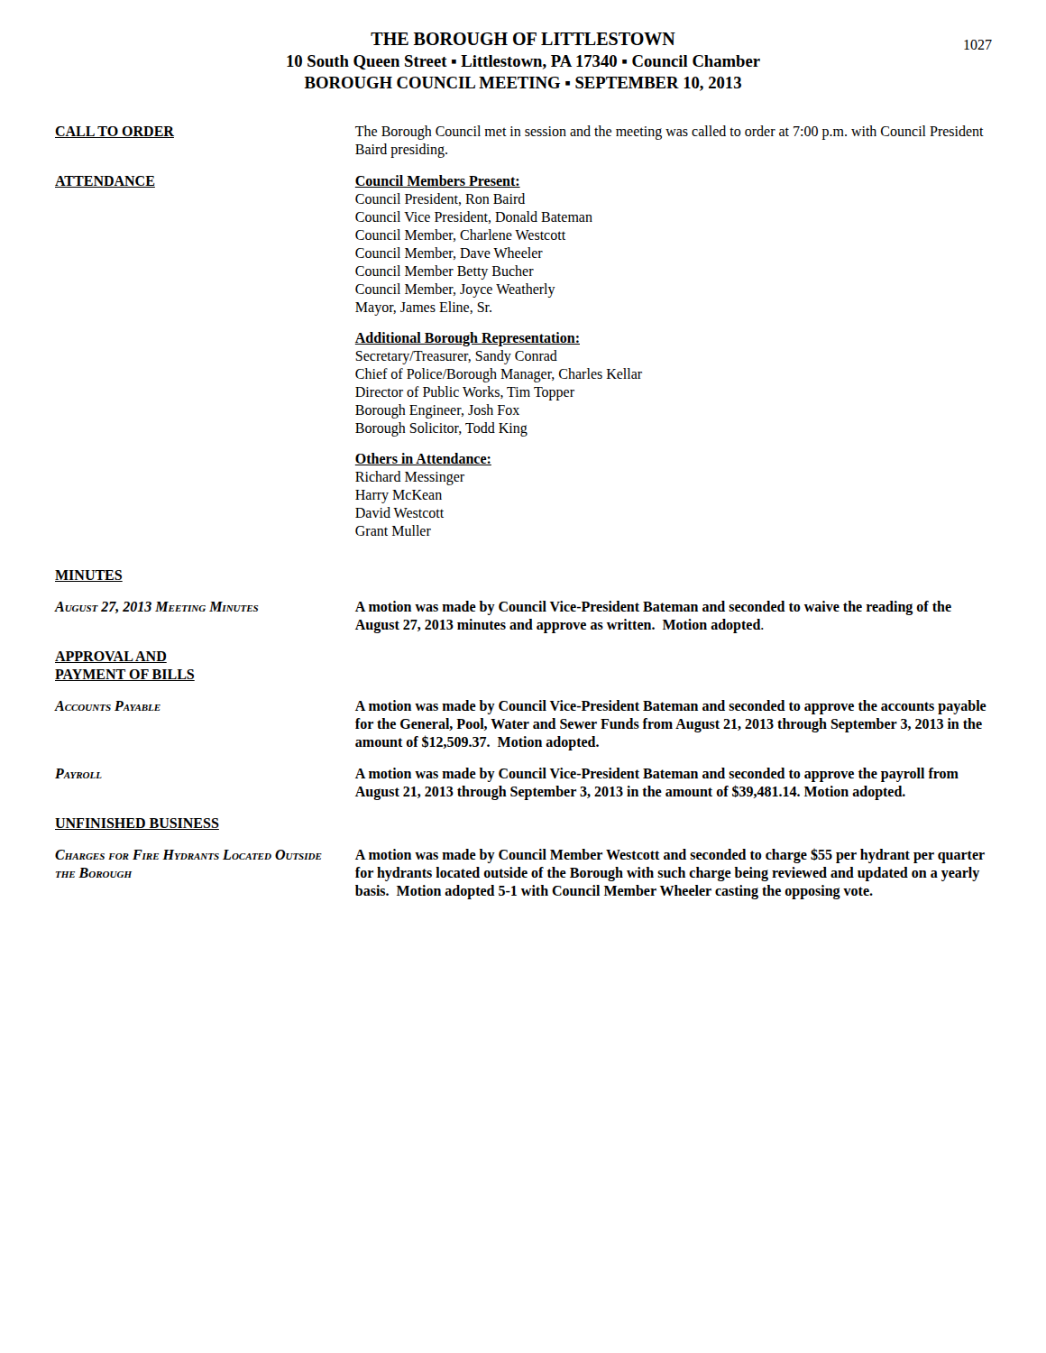1027
THE BOROUGH OF LITTLESTOWN
10 South Queen Street ▪ Littlestown, PA 17340 ▪ Council Chamber
BOROUGH COUNCIL MEETING ▪ SEPTEMBER 10, 2013
| Call to Order | The Borough Council met in session and the meeting was called to order at 7:00 p.m. with Council President Baird presiding. |
| Attendance | Council Members Present: Council President, Ron Baird Council Vice President, Donald Bateman Council Member, Charlene Westcott Council Member, Dave Wheeler Council Member Betty Bucher Council Member, Joyce Weatherly Mayor, James Eline, Sr. Additional Borough Representation: Secretary/Treasurer, Sandy Conrad Chief of Police/Borough Manager, Charles Kellar Director of Public Works, Tim Topper Borough Engineer, Josh Fox Borough Solicitor, Todd King Others in Attendance: Richard Messinger Harry McKean David Westcott Grant Muller |
| Minutes | |
| August 27, 2013 Meeting Minutes | A motion was made by Council Vice-President Bateman and seconded to waive the reading of the August 27, 2013 minutes and approve as written. Motion adopted . |
| Approval and Payment of Bills | |
| Accounts Payable | A motion was made by Council Vice-President Bateman and seconded to approve the accounts payable for the General, Pool, Water and Sewer Funds from August 21, 2013 through September 3, 2013 in the amount of $12,509.37. Motion adopted. |
| Payroll | A motion was made by Council Vice-President Bateman and seconded to approve the payroll from August 21, 2013 through September 3, 2013 in the amount of $39,481.14. Motion adopted. |
| Unfinished Business | |
| Charges for Fire Hydrants Located Outside the Borough | A motion was made by Council Member Westcott and seconded to charge $55 per hydrant per quarter for hydrants located outside of the Borough with such charge being reviewed and updated on a yearly basis. Motion adopted 5-1 with Council Member Wheeler casting the opposing vote. |